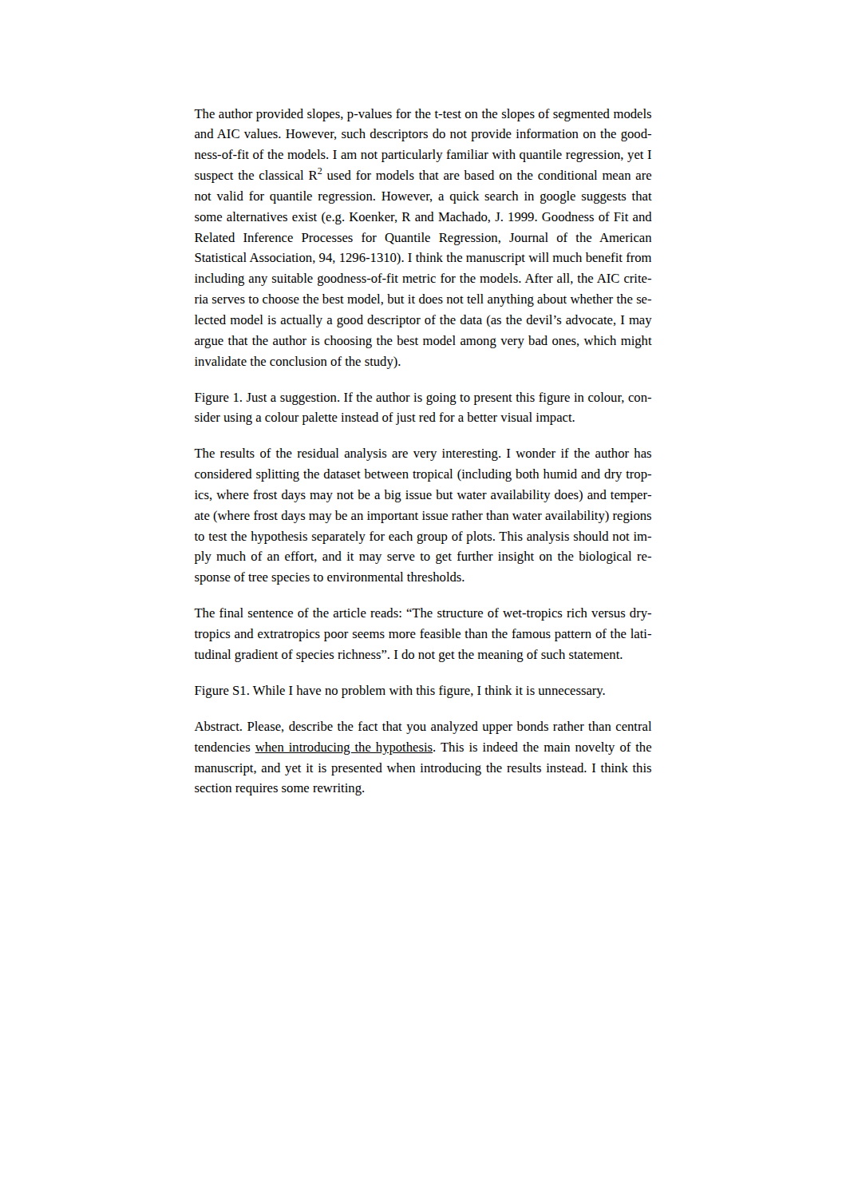The author provided slopes, p-values for the t-test on the slopes of segmented models and AIC values. However, such descriptors do not provide information on the goodness-of-fit of the models. I am not particularly familiar with quantile regression, yet I suspect the classical R2 used for models that are based on the conditional mean are not valid for quantile regression. However, a quick search in google suggests that some alternatives exist (e.g. Koenker, R and Machado, J. 1999. Goodness of Fit and Related Inference Processes for Quantile Regression, Journal of the American Statistical Association, 94, 1296-1310). I think the manuscript will much benefit from including any suitable goodness-of-fit metric for the models. After all, the AIC criteria serves to choose the best model, but it does not tell anything about whether the selected model is actually a good descriptor of the data (as the devil’s advocate, I may argue that the author is choosing the best model among very bad ones, which might invalidate the conclusion of the study).
Figure 1. Just a suggestion. If the author is going to present this figure in colour, consider using a colour palette instead of just red for a better visual impact.
The results of the residual analysis are very interesting. I wonder if the author has considered splitting the dataset between tropical (including both humid and dry tropics, where frost days may not be a big issue but water availability does) and temperate (where frost days may be an important issue rather than water availability) regions to test the hypothesis separately for each group of plots. This analysis should not imply much of an effort, and it may serve to get further insight on the biological response of tree species to environmental thresholds.
The final sentence of the article reads: “The structure of wet-tropics rich versus dry-tropics and extratropics poor seems more feasible than the famous pattern of the latitudinal gradient of species richness”. I do not get the meaning of such statement.
Figure S1. While I have no problem with this figure, I think it is unnecessary.
Abstract. Please, describe the fact that you analyzed upper bonds rather than central tendencies when introducing the hypothesis. This is indeed the main novelty of the manuscript, and yet it is presented when introducing the results instead. I think this section requires some rewriting.